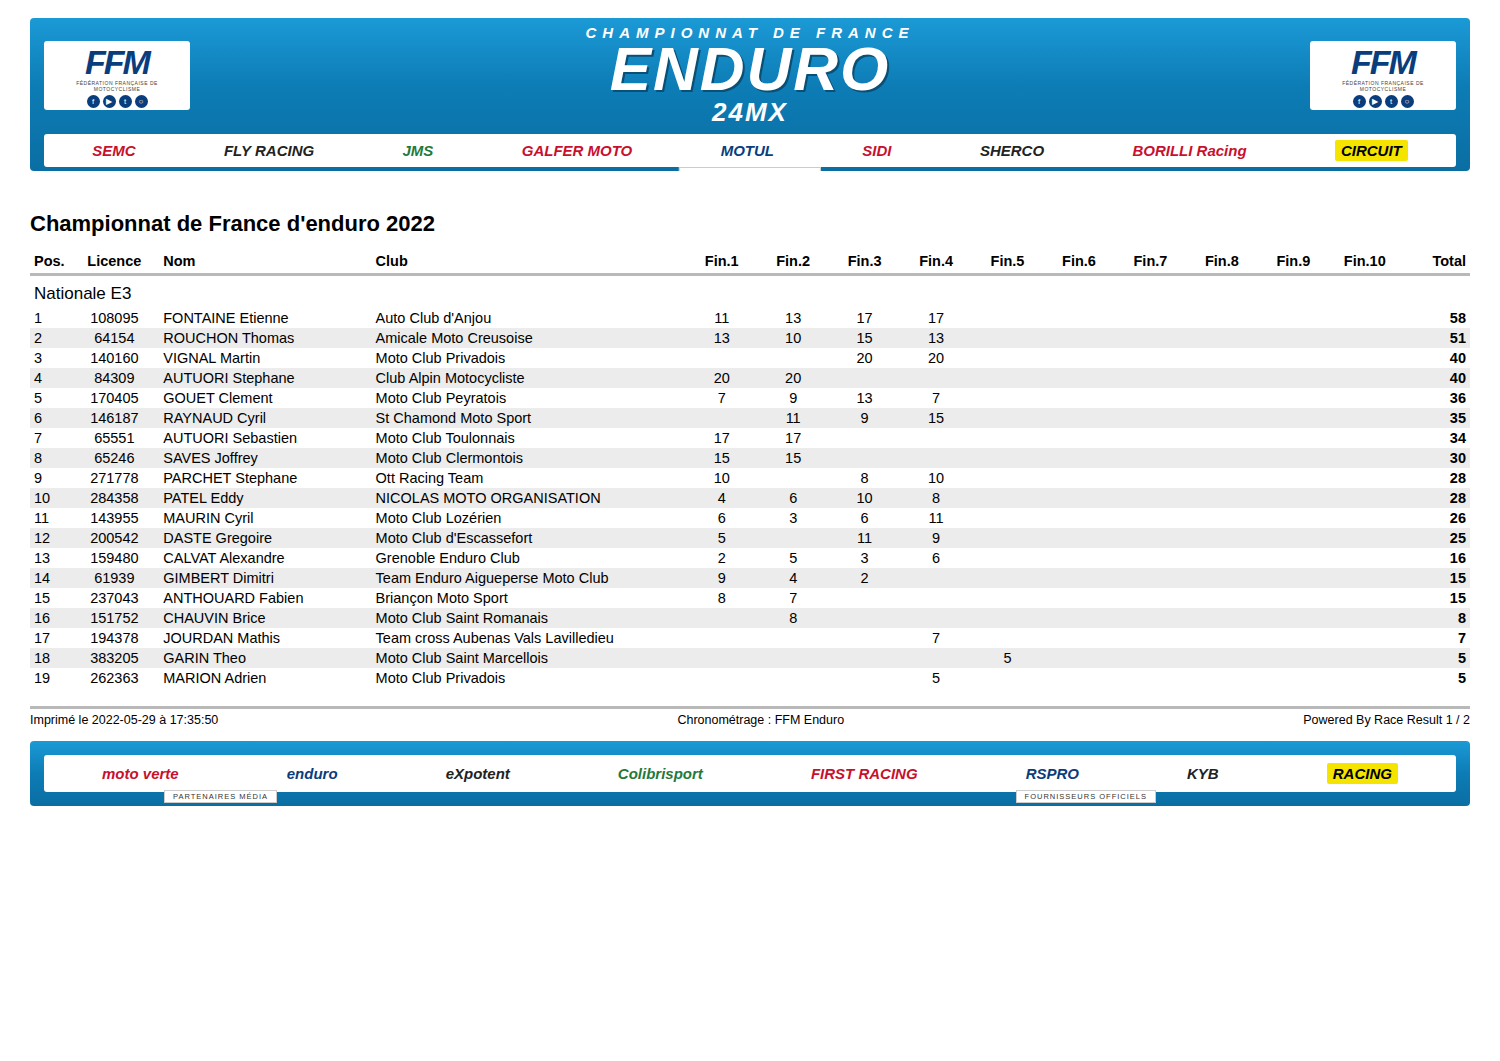FFM
FÉDÉRATION FRANÇAISE DE MOTOCYCLISME
f▶t○
CHAMPIONNAT DE FRANCE
ENDURO
24MX
FFM
FÉDÉRATION FRANÇAISE DE MOTOCYCLISME
f▶t○
SEMC
FLY RACING
JMS
GALFER MOTO
MOTUL
SIDI
SHERCO
BORILLI Racing
CIRCUIT
PARTENAIRES OFFICIELS
Championnat de France d'enduro 2022
| Pos. | Licence | Nom | Club | Fin.1 | Fin.2 | Fin.3 | Fin.4 | Fin.5 | Fin.6 | Fin.7 | Fin.8 | Fin.9 | Fin.10 | Total |
| --- | --- | --- | --- | --- | --- | --- | --- | --- | --- | --- | --- | --- | --- | --- |
| Nationale E3 |
| 1 | 108095 | FONTAINE Etienne | Auto Club d'Anjou | 11 | 13 | 17 | 17 | | | | | | | 58 |
| 2 | 64154 | ROUCHON Thomas | Amicale Moto Creusoise | 13 | 10 | 15 | 13 | | | | | | | 51 |
| 3 | 140160 | VIGNAL Martin | Moto Club Privadois | | | 20 | 20 | | | | | | | 40 |
| 4 | 84309 | AUTUORI Stephane | Club Alpin Motocycliste | 20 | 20 | | | | | | | | | 40 |
| 5 | 170405 | GOUET Clement | Moto Club Peyratois | 7 | 9 | 13 | 7 | | | | | | | 36 |
| 6 | 146187 | RAYNAUD Cyril | St Chamond Moto Sport | | 11 | 9 | 15 | | | | | | | 35 |
| 7 | 65551 | AUTUORI Sebastien | Moto Club Toulonnais | 17 | 17 | | | | | | | | | 34 |
| 8 | 65246 | SAVES Joffrey | Moto Club Clermontois | 15 | 15 | | | | | | | | | 30 |
| 9 | 271778 | PARCHET Stephane | Ott Racing Team | 10 | | 8 | 10 | | | | | | | 28 |
| 10 | 284358 | PATEL Eddy | NICOLAS MOTO ORGANISATION | 4 | 6 | 10 | 8 | | | | | | | 28 |
| 11 | 143955 | MAURIN Cyril | Moto Club Lozérien | 6 | 3 | 6 | 11 | | | | | | | 26 |
| 12 | 200542 | DASTE Gregoire | Moto Club d'Escassefort | 5 | | 11 | 9 | | | | | | | 25 |
| 13 | 159480 | CALVAT Alexandre | Grenoble Enduro Club | 2 | 5 | 3 | 6 | | | | | | | 16 |
| 14 | 61939 | GIMBERT Dimitri | Team Enduro Aigueperse Moto Club | 9 | 4 | 2 | | | | | | | | 15 |
| 15 | 237043 | ANTHOUARD Fabien | Briançon Moto Sport | 8 | 7 | | | | | | | | | 15 |
| 16 | 151752 | CHAUVIN Brice | Moto Club Saint Romanais | | 8 | | | | | | | | | 8 |
| 17 | 194378 | JOURDAN Mathis | Team cross Aubenas Vals Lavilledieu | | | | 7 | | | | | | | 7 |
| 18 | 383205 | GARIN Theo | Moto Club Saint Marcellois | | | | | 5 | | | | | | 5 |
| 19 | 262363 | MARION Adrien | Moto Club Privadois | | | | 5 | | | | | | | 5 |
Imprimé le 2022-05-29 à 17:35:50
Chronométrage : FFM Enduro
Powered By Race Result 1 / 2
moto verte
enduro
eXpotent
Colibrisport
FIRST RACING
RSPRO
KYB
RACING
PARTENAIRES MÉDIA
FOURNISSEURS OFFICIELS